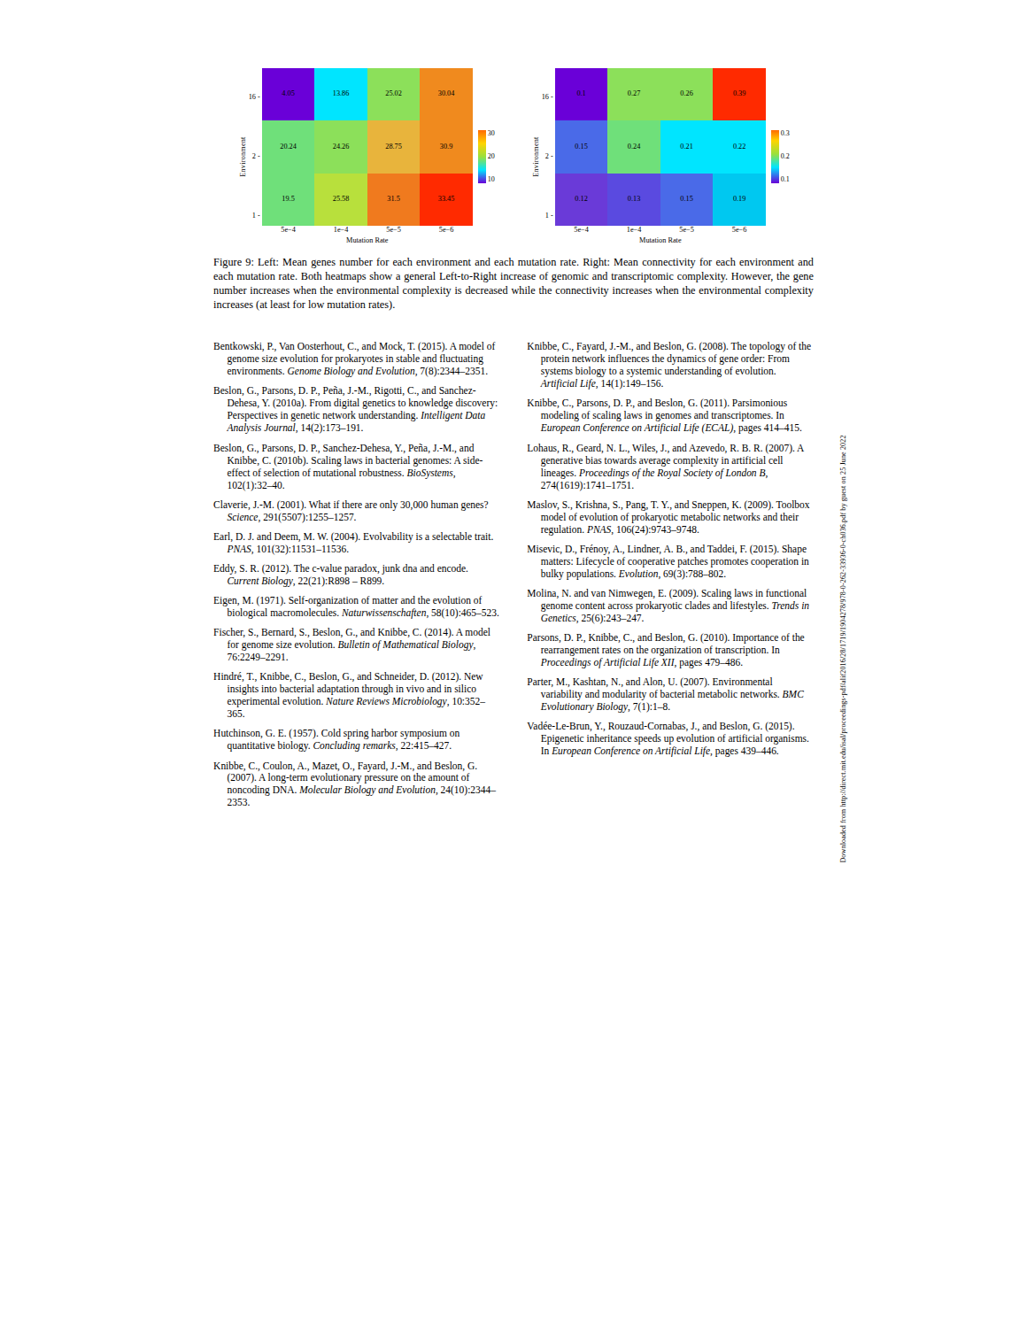Downloaded from http://direct.mit.edu/isal/proceedings-pdf/alif2016/28/1719/1904278/978-0-262-33936-0-ch036.pdf by guest on 25 June 2022
Environment
16 - 2 - 1 -
| 4.05 | 13.86 | 25.02 | 30.04 |
| 20.24 | 24.26 | 28.75 | 30.9 |
| 19.5 | 25.58 | 31.5 | 33.45 |
5e−4 1e−4 5e−5 5e−6
Mutation Rate
30 20 10
Environment
16 - 2 - 1 -
| 0.1 | 0.27 | 0.26 | 0.39 |
| 0.15 | 0.24 | 0.21 | 0.22 |
| 0.12 | 0.13 | 0.15 | 0.19 |
5e−4 1e−4 5e−5 5e−6
Mutation Rate
0.3 0.2 0.1
Figure 9: Left: Mean genes number for each environment and each mutation rate. Right: Mean connectivity for each environment and each mutation rate. Both heatmaps show a general Left-to-Right increase of genomic and transcriptomic complexity. However, the gene number increases when the environmental complexity is decreased while the connectivity increases when the environmental complexity increases (at least for low mutation rates).
Bentkowski, P., Van Oosterhout, C., and Mock, T. (2015). A model of genome size evolution for prokaryotes in stable and fluctuating environments. Genome Biology and Evolution, 7(8):2344–2351.
Beslon, G., Parsons, D. P., Peña, J.-M., Rigotti, C., and Sanchez-Dehesa, Y. (2010a). From digital genetics to knowledge discovery: Perspectives in genetic network understanding. Intelligent Data Analysis Journal, 14(2):173–191.
Beslon, G., Parsons, D. P., Sanchez-Dehesa, Y., Peña, J.-M., and Knibbe, C. (2010b). Scaling laws in bacterial genomes: A side-effect of selection of mutational robustness. BioSystems, 102(1):32–40.
Claverie, J.-M. (2001). What if there are only 30,000 human genes? Science, 291(5507):1255–1257.
Earl, D. J. and Deem, M. W. (2004). Evolvability is a selectable trait. PNAS, 101(32):11531–11536.
Eddy, S. R. (2012). The c-value paradox, junk dna and encode. Current Biology, 22(21):R898 – R899.
Eigen, M. (1971). Self-organization of matter and the evolution of biological macromolecules. Naturwissenschaften, 58(10):465–523.
Fischer, S., Bernard, S., Beslon, G., and Knibbe, C. (2014). A model for genome size evolution. Bulletin of Mathematical Biology, 76:2249–2291.
Hindré, T., Knibbe, C., Beslon, G., and Schneider, D. (2012). New insights into bacterial adaptation through in vivo and in silico experimental evolution. Nature Reviews Microbiology, 10:352–365.
Hutchinson, G. E. (1957). Cold spring harbor symposium on quantitative biology. Concluding remarks, 22:415–427.
Knibbe, C., Coulon, A., Mazet, O., Fayard, J.-M., and Beslon, G. (2007). A long-term evolutionary pressure on the amount of noncoding DNA. Molecular Biology and Evolution, 24(10):2344–2353.
Knibbe, C., Fayard, J.-M., and Beslon, G. (2008). The topology of the protein network influences the dynamics of gene order: From systems biology to a systemic understanding of evolution. Artificial Life, 14(1):149–156.
Knibbe, C., Parsons, D. P., and Beslon, G. (2011). Parsimonious modeling of scaling laws in genomes and transcriptomes. In European Conference on Artificial Life (ECAL), pages 414–415.
Lohaus, R., Geard, N. L., Wiles, J., and Azevedo, R. B. R. (2007). A generative bias towards average complexity in artificial cell lineages. Proceedings of the Royal Society of London B, 274(1619):1741–1751.
Maslov, S., Krishna, S., Pang, T. Y., and Sneppen, K. (2009). Toolbox model of evolution of prokaryotic metabolic networks and their regulation. PNAS, 106(24):9743–9748.
Misevic, D., Frénoy, A., Lindner, A. B., and Taddei, F. (2015). Shape matters: Lifecycle of cooperative patches promotes cooperation in bulky populations. Evolution, 69(3):788–802.
Molina, N. and van Nimwegen, E. (2009). Scaling laws in functional genome content across prokaryotic clades and lifestyles. Trends in Genetics, 25(6):243–247.
Parsons, D. P., Knibbe, C., and Beslon, G. (2010). Importance of the rearrangement rates on the organization of transcription. In Proceedings of Artificial Life XII, pages 479–486.
Parter, M., Kashtan, N., and Alon, U. (2007). Environmental variability and modularity of bacterial metabolic networks. BMC Evolutionary Biology, 7(1):1–8.
Vadée-Le-Brun, Y., Rouzaud-Cornabas, J., and Beslon, G. (2015). Epigenetic inheritance speeds up evolution of artificial organisms. In European Conference on Artificial Life, pages 439–446.